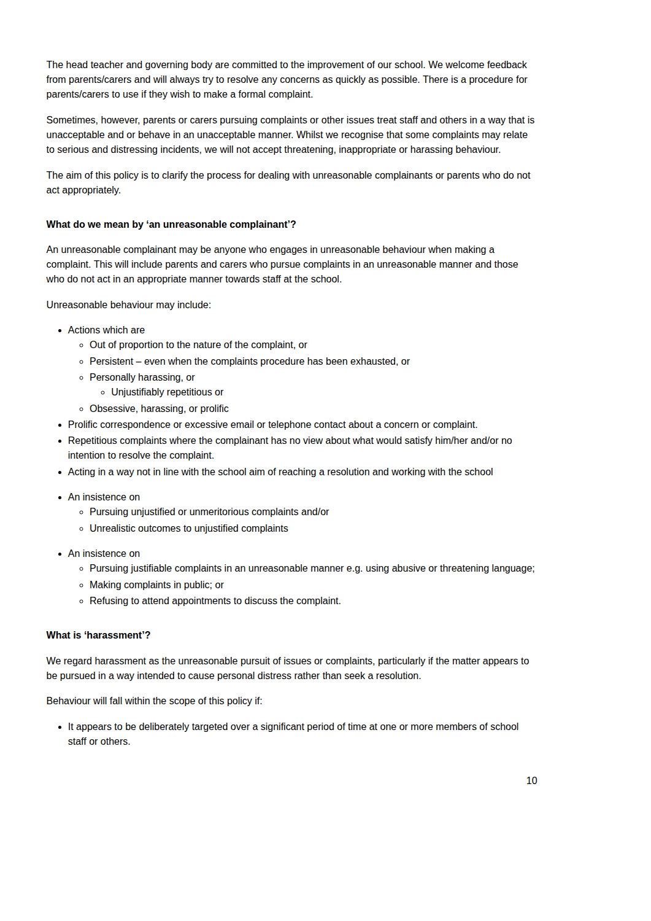The head teacher and governing body are committed to the improvement of our school. We welcome feedback from parents/carers and will always try to resolve any concerns as quickly as possible. There is a procedure for parents/carers to use if they wish to make a formal complaint.
Sometimes, however, parents or carers pursuing complaints or other issues treat staff and others in a way that is unacceptable and or behave in an unacceptable manner. Whilst we recognise that some complaints may relate to serious and distressing incidents, we will not accept threatening, inappropriate or harassing behaviour.
The aim of this policy is to clarify the process for dealing with unreasonable complainants or parents who do not act appropriately.
What do we mean by ‘an unreasonable complainant’?
An unreasonable complainant may be anyone who engages in unreasonable behaviour when making a complaint. This will include parents and carers who pursue complaints in an unreasonable manner and those who do not act in an appropriate manner towards staff at the school.
Unreasonable behaviour may include:
Actions which are
Out of proportion to the nature of the complaint, or
Persistent – even when the complaints procedure has been exhausted, or
Personally harassing, or
Unjustifiably repetitious or
Obsessive, harassing, or prolific
Prolific correspondence or excessive email or telephone contact about a concern or complaint.
Repetitious complaints where the complainant has no view about what would satisfy him/her and/or no intention to resolve the complaint.
Acting in a way not in line with the school aim of reaching a resolution and working with the school
An insistence on
Pursuing unjustified or unmeritorious complaints and/or
Unrealistic outcomes to unjustified complaints
An insistence on
Pursuing justifiable complaints in an unreasonable manner e.g. using abusive or threatening language;
Making complaints in public; or
Refusing to attend appointments to discuss the complaint.
What is ‘harassment’?
We regard harassment as the unreasonable pursuit of issues or complaints, particularly if the matter appears to be pursued in a way intended to cause personal distress rather than seek a resolution.
Behaviour will fall within the scope of this policy if:
It appears to be deliberately targeted over a significant period of time at one or more members of school staff or others.
10